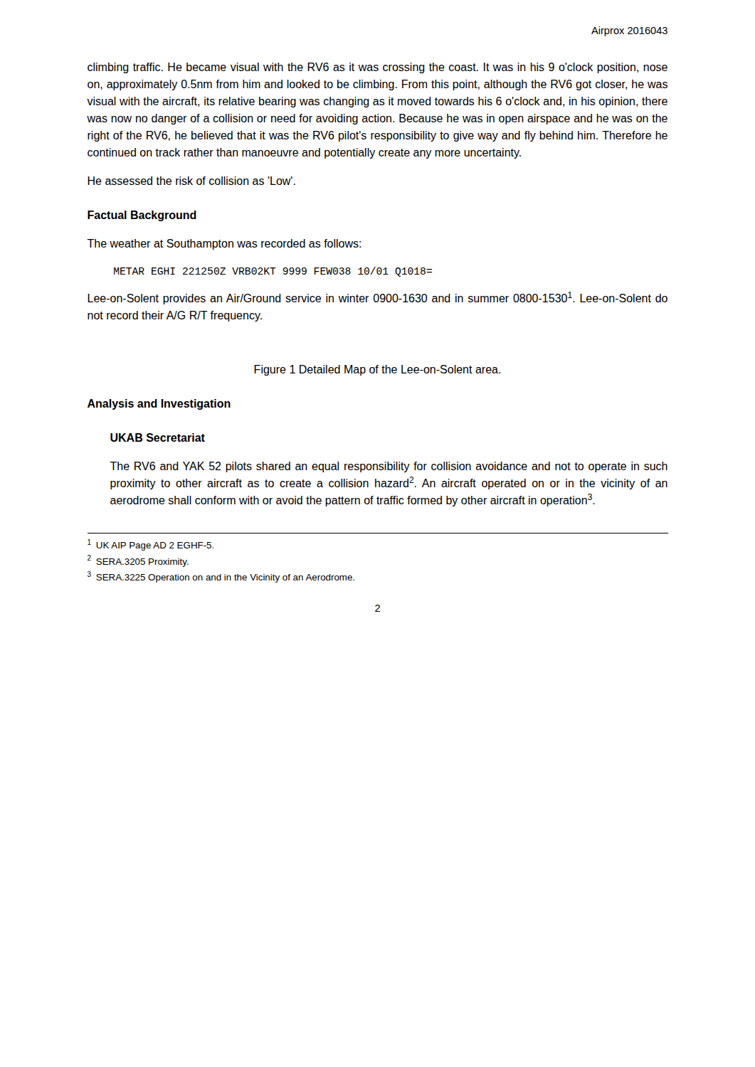Airprox 2016043
climbing traffic. He became visual with the RV6 as it was crossing the coast. It was in his 9 o'clock position, nose on, approximately 0.5nm from him and looked to be climbing. From this point, although the RV6 got closer, he was visual with the aircraft, its relative bearing was changing as it moved towards his 6 o'clock and, in his opinion, there was now no danger of a collision or need for avoiding action. Because he was in open airspace and he was on the right of the RV6, he believed that it was the RV6 pilot's responsibility to give way and fly behind him. Therefore he continued on track rather than manoeuvre and potentially create any more uncertainty.
He assessed the risk of collision as 'Low'.
Factual Background
The weather at Southampton was recorded as follows:
METAR EGHI 221250Z VRB02KT 9999 FEW038 10/01 Q1018=
Lee-on-Solent provides an Air/Ground service in winter 0900-1630 and in summer 0800-15301. Lee-on-Solent do not record their A/G R/T frequency.
Figure 1 Detailed Map of the Lee-on-Solent area.
Analysis and Investigation
UKAB Secretariat
The RV6 and YAK 52 pilots shared an equal responsibility for collision avoidance and not to operate in such proximity to other aircraft as to create a collision hazard2. An aircraft operated on or in the vicinity of an aerodrome shall conform with or avoid the pattern of traffic formed by other aircraft in operation3.
1 UK AIP Page AD 2 EGHF-5.
2 SERA.3205 Proximity.
3 SERA.3225 Operation on and in the Vicinity of an Aerodrome.
2